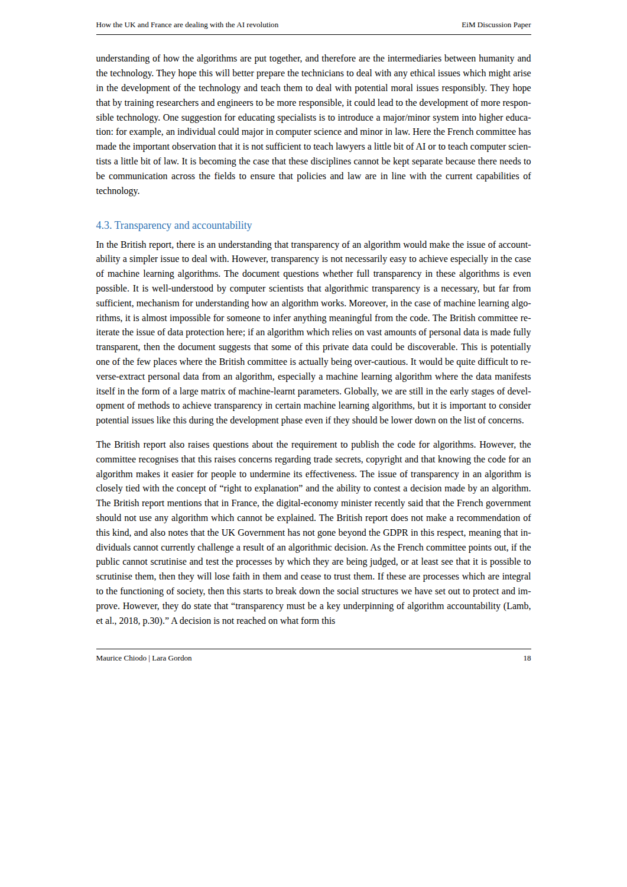How the UK and France are dealing with the AI revolution EiM Discussion Paper
understanding of how the algorithms are put together, and therefore are the intermediaries between humanity and the technology. They hope this will better prepare the technicians to deal with any ethical issues which might arise in the development of the technology and teach them to deal with potential moral issues responsibly. They hope that by training researchers and engineers to be more responsible, it could lead to the development of more responsible technology. One suggestion for educating specialists is to introduce a major/minor system into higher education: for example, an individual could major in computer science and minor in law. Here the French committee has made the important observation that it is not sufficient to teach lawyers a little bit of AI or to teach computer scientists a little bit of law. It is becoming the case that these disciplines cannot be kept separate because there needs to be communication across the fields to ensure that policies and law are in line with the current capabilities of technology.
4.3. Transparency and accountability
In the British report, there is an understanding that transparency of an algorithm would make the issue of accountability a simpler issue to deal with. However, transparency is not necessarily easy to achieve especially in the case of machine learning algorithms. The document questions whether full transparency in these algorithms is even possible. It is well-understood by computer scientists that algorithmic transparency is a necessary, but far from sufficient, mechanism for understanding how an algorithm works. Moreover, in the case of machine learning algorithms, it is almost impossible for someone to infer anything meaningful from the code. The British committee reiterate the issue of data protection here; if an algorithm which relies on vast amounts of personal data is made fully transparent, then the document suggests that some of this private data could be discoverable. This is potentially one of the few places where the British committee is actually being over-cautious. It would be quite difficult to reverse-extract personal data from an algorithm, especially a machine learning algorithm where the data manifests itself in the form of a large matrix of machine-learnt parameters. Globally, we are still in the early stages of development of methods to achieve transparency in certain machine learning algorithms, but it is important to consider potential issues like this during the development phase even if they should be lower down on the list of concerns.
The British report also raises questions about the requirement to publish the code for algorithms. However, the committee recognises that this raises concerns regarding trade secrets, copyright and that knowing the code for an algorithm makes it easier for people to undermine its effectiveness. The issue of transparency in an algorithm is closely tied with the concept of “right to explanation” and the ability to contest a decision made by an algorithm. The British report mentions that in France, the digital-economy minister recently said that the French government should not use any algorithm which cannot be explained. The British report does not make a recommendation of this kind, and also notes that the UK Government has not gone beyond the GDPR in this respect, meaning that individuals cannot currently challenge a result of an algorithmic decision. As the French committee points out, if the public cannot scrutinise and test the processes by which they are being judged, or at least see that it is possible to scrutinise them, then they will lose faith in them and cease to trust them. If these are processes which are integral to the functioning of society, then this starts to break down the social structures we have set out to protect and improve. However, they do state that “transparency must be a key underpinning of algorithm accountability (Lamb, et al., 2018, p.30).” A decision is not reached on what form this
Maurice Chiodo | Lara Gordon 18